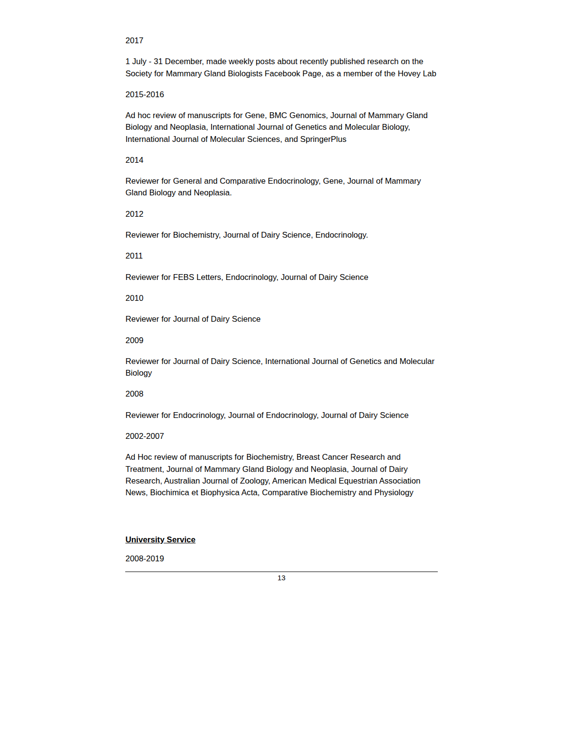2017
1 July - 31 December, made weekly posts about recently published research on the Society for Mammary Gland Biologists Facebook Page, as a member of the Hovey Lab
2015-2016
Ad hoc review of manuscripts for Gene, BMC Genomics, Journal of Mammary Gland Biology and Neoplasia, International Journal of Genetics and Molecular Biology, International Journal of Molecular Sciences, and SpringerPlus
2014
Reviewer for General and Comparative Endocrinology, Gene, Journal of Mammary Gland Biology and Neoplasia.
2012
Reviewer for Biochemistry, Journal of Dairy Science, Endocrinology.
2011
Reviewer for FEBS Letters, Endocrinology, Journal of Dairy Science
2010
Reviewer for Journal of Dairy Science
2009
Reviewer for Journal of Dairy Science, International Journal of Genetics and Molecular Biology
2008
Reviewer for Endocrinology, Journal of Endocrinology, Journal of Dairy Science
2002-2007
Ad Hoc review of manuscripts for Biochemistry, Breast Cancer Research and Treatment, Journal of Mammary Gland Biology and Neoplasia, Journal of Dairy Research, Australian Journal of Zoology, American Medical Equestrian Association News, Biochimica et Biophysica Acta, Comparative Biochemistry and Physiology
University Service
2008-2019
13